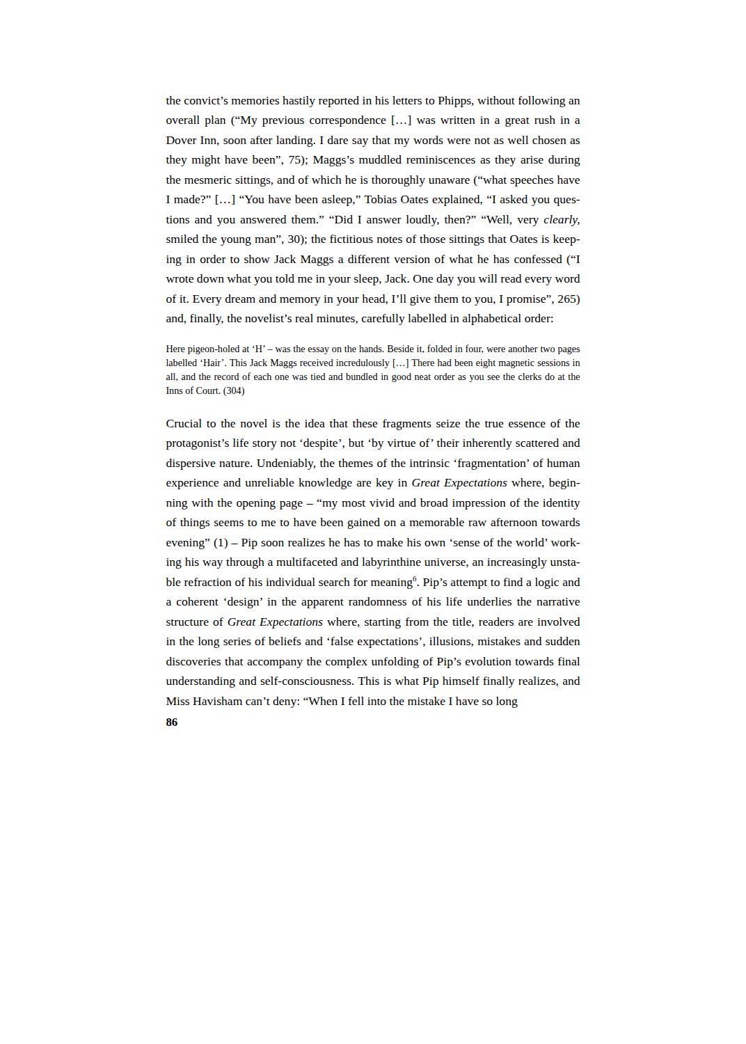the convict’s memories hastily reported in his letters to Phipps, without following an overall plan (“My previous correspondence […] was written in a great rush in a Dover Inn, soon after landing. I dare say that my words were not as well chosen as they might have been”, 75); Maggs’s muddled reminiscences as they arise during the mesmeric sittings, and of which he is thoroughly unaware (“what speeches have I made?” […] “You have been asleep,” Tobias Oates explained, “I asked you questions and you answered them.” “Did I answer loudly, then?” “Well, very clearly, smiled the young man”, 30); the fictitious notes of those sittings that Oates is keeping in order to show Jack Maggs a different version of what he has confessed (“I wrote down what you told me in your sleep, Jack. One day you will read every word of it. Every dream and memory in your head, I’ll give them to you, I promise”, 265) and, finally, the novelist’s real minutes, carefully labelled in alphabetical order:
Here pigeon-holed at ‘H’ – was the essay on the hands. Beside it, folded in four, were another two pages labelled ‘Hair’. This Jack Maggs received incredulously […] There had been eight magnetic sessions in all, and the record of each one was tied and bundled in good neat order as you see the clerks do at the Inns of Court. (304)
Crucial to the novel is the idea that these fragments seize the true essence of the protagonist’s life story not ‘despite’, but ‘by virtue of’ their inherently scattered and dispersive nature. Undeniably, the themes of the intrinsic ‘fragmentation’ of human experience and unreliable knowledge are key in Great Expectations where, beginning with the opening page – “my most vivid and broad impression of the identity of things seems to me to have been gained on a memorable raw afternoon towards evening” (1) – Pip soon realizes he has to make his own ‘sense of the world’ working his way through a multifaceted and labyrinthine universe, an increasingly unstable refraction of his individual search for meaning6. Pip’s attempt to find a logic and a coherent ‘design’ in the apparent randomness of his life underlies the narrative structure of Great Expectations where, starting from the title, readers are involved in the long series of beliefs and ‘false expectations’, illusions, mistakes and sudden discoveries that accompany the complex unfolding of Pip’s evolution towards final understanding and self-consciousness. This is what Pip himself finally realizes, and Miss Havisham can’t deny: “When I fell into the mistake I have so long
86